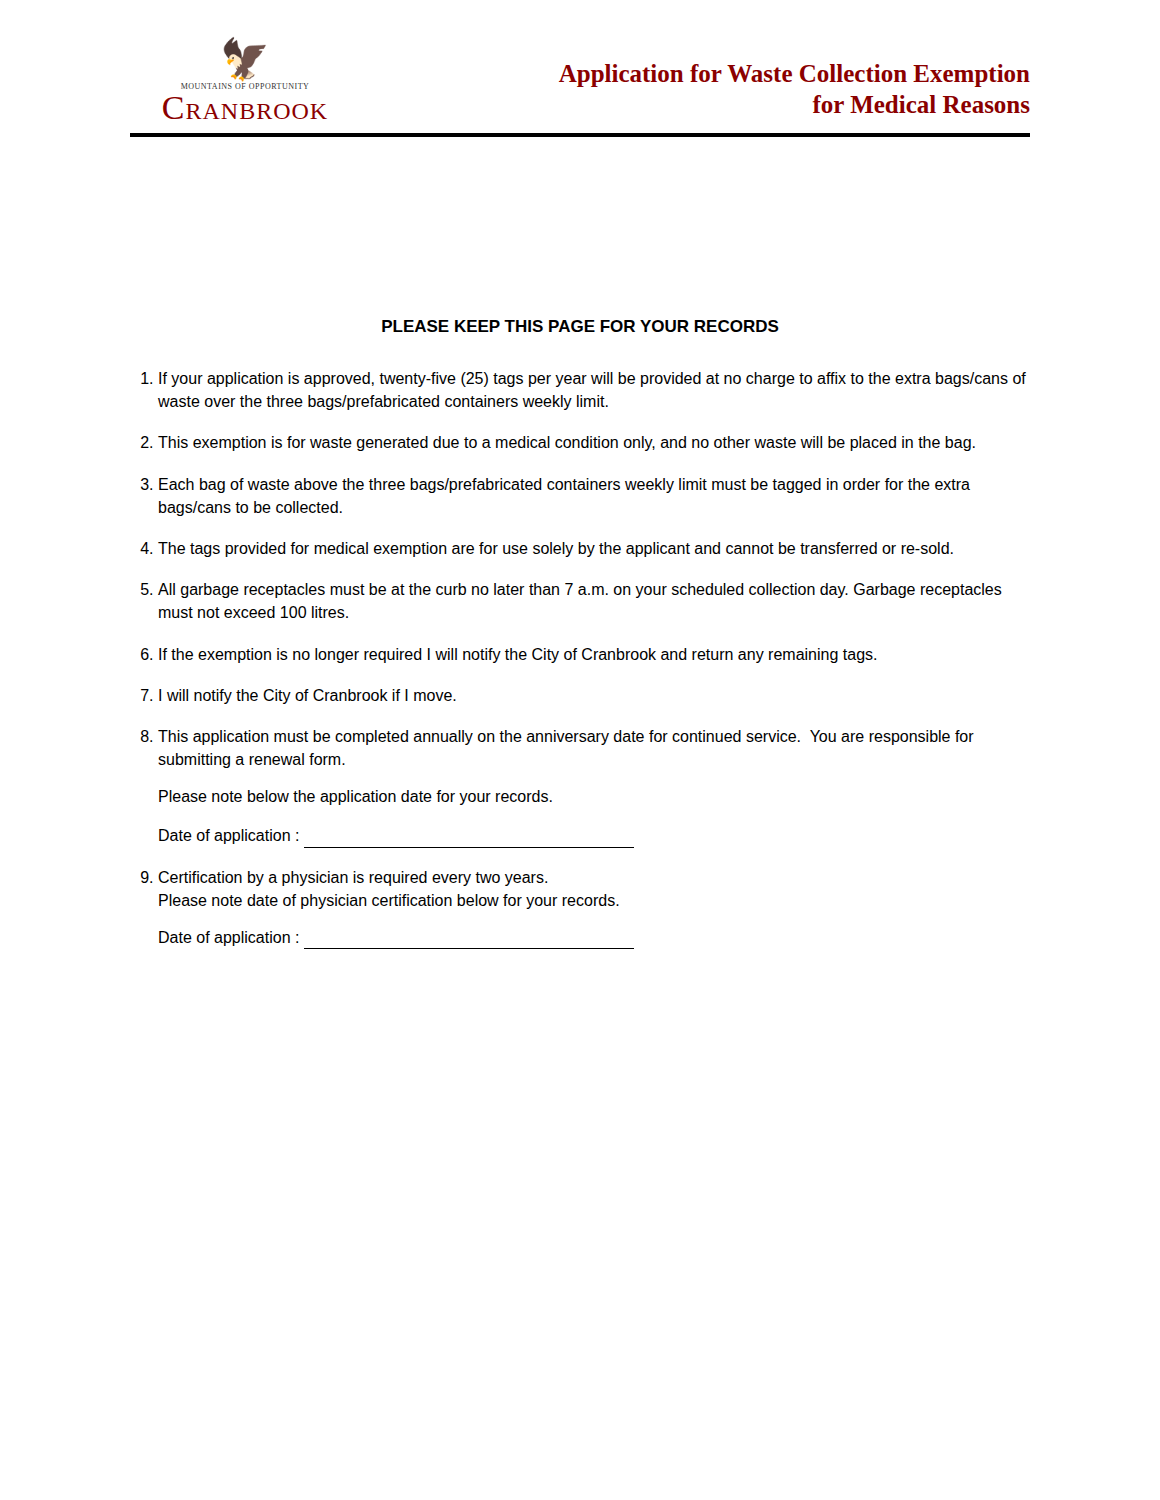🦅
MOUNTAINS OF OPPORTUNITY
Cranbrook
Application for Waste Collection Exemption
for Medical Reasons
PLEASE KEEP THIS PAGE FOR YOUR RECORDS
If your application is approved, twenty-five (25) tags per year will be provided at no charge to affix to the extra bags/cans of waste over the three bags/prefabricated containers weekly limit.
This exemption is for waste generated due to a medical condition only, and no other waste will be placed in the bag.
Each bag of waste above the three bags/prefabricated containers weekly limit must be tagged in order for the extra bags/cans to be collected.
The tags provided for medical exemption are for use solely by the applicant and cannot be transferred or re-sold.
All garbage receptacles must be at the curb no later than 7 a.m. on your scheduled collection day. Garbage receptacles must not exceed 100 litres.
If the exemption is no longer required I will notify the City of Cranbrook and return any remaining tags.
I will notify the City of Cranbrook if I move.
This application must be completed annually on the anniversary date for continued service. You are responsible for submitting a renewal form.
Please note below the application date for your records.
Date of application :
Certification by a physician is required every two years.
Please note date of physician certification below for your records.
Date of application :